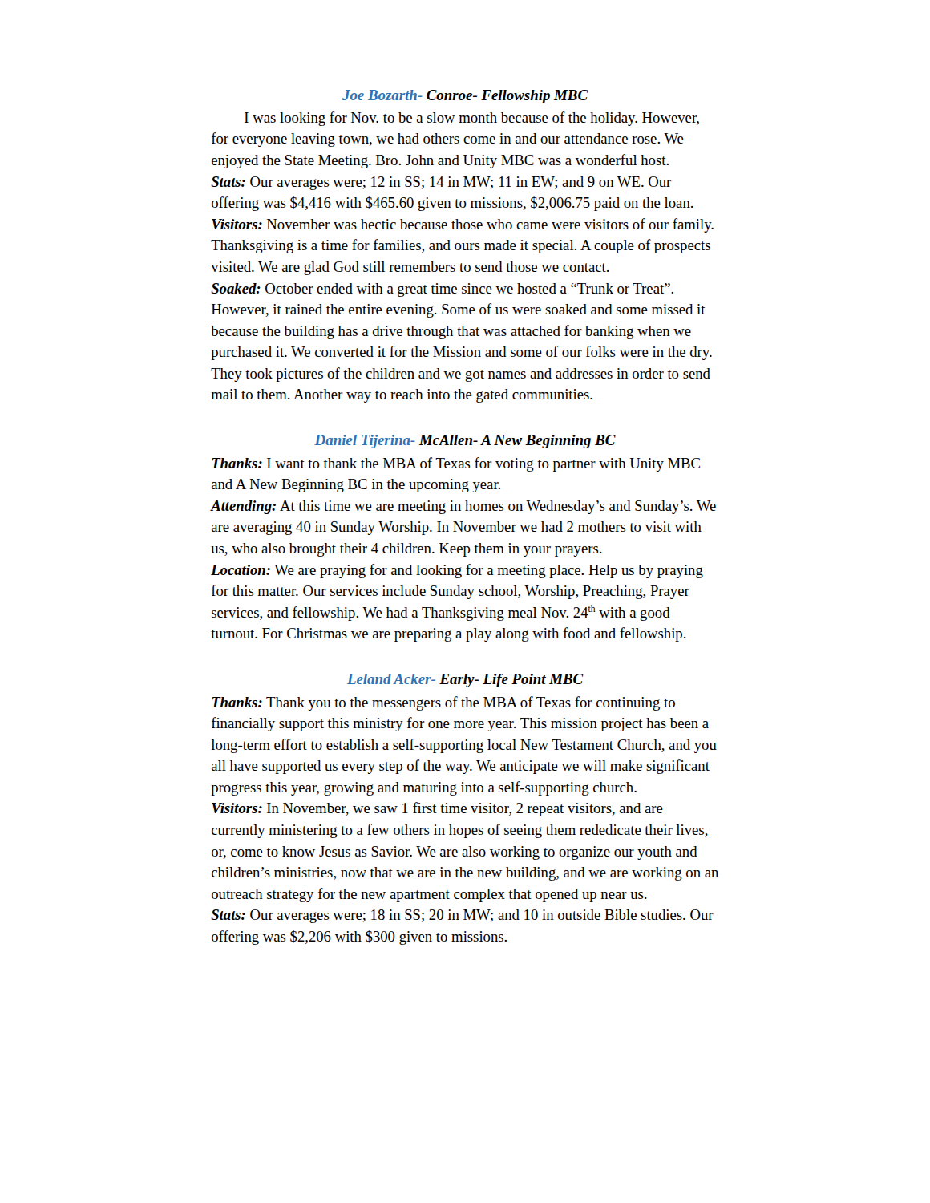Joe Bozarth- Conroe- Fellowship MBC
I was looking for Nov. to be a slow month because of the holiday. However, for everyone leaving town, we had others come in and our attendance rose. We enjoyed the State Meeting. Bro. John and Unity MBC was a wonderful host.
Stats: Our averages were; 12 in SS; 14 in MW; 11 in EW; and 9 on WE. Our offering was $4,416 with $465.60 given to missions, $2,006.75 paid on the loan.
Visitors: November was hectic because those who came were visitors of our family. Thanksgiving is a time for families, and ours made it special. A couple of prospects visited. We are glad God still remembers to send those we contact.
Soaked: October ended with a great time since we hosted a “Trunk or Treat”. However, it rained the entire evening. Some of us were soaked and some missed it because the building has a drive through that was attached for banking when we purchased it. We converted it for the Mission and some of our folks were in the dry. They took pictures of the children and we got names and addresses in order to send mail to them. Another way to reach into the gated communities.
Daniel Tijerina- McAllen- A New Beginning BC
Thanks: I want to thank the MBA of Texas for voting to partner with Unity MBC and A New Beginning BC in the upcoming year.
Attending: At this time we are meeting in homes on Wednesday’s and Sunday’s. We are averaging 40 in Sunday Worship. In November we had 2 mothers to visit with us, who also brought their 4 children. Keep them in your prayers.
Location: We are praying for and looking for a meeting place. Help us by praying for this matter. Our services include Sunday school, Worship, Preaching, Prayer services, and fellowship. We had a Thanksgiving meal Nov. 24th with a good turnout. For Christmas we are preparing a play along with food and fellowship.
Leland Acker- Early- Life Point MBC
Thanks: Thank you to the messengers of the MBA of Texas for continuing to financially support this ministry for one more year. This mission project has been a long-term effort to establish a self-supporting local New Testament Church, and you all have supported us every step of the way. We anticipate we will make significant progress this year, growing and maturing into a self-supporting church.
Visitors: In November, we saw 1 first time visitor, 2 repeat visitors, and are currently ministering to a few others in hopes of seeing them rededicate their lives, or, come to know Jesus as Savior. We are also working to organize our youth and children’s ministries, now that we are in the new building, and we are working on an outreach strategy for the new apartment complex that opened up near us.
Stats: Our averages were; 18 in SS; 20 in MW; and 10 in outside Bible studies. Our offering was $2,206 with $300 given to missions.